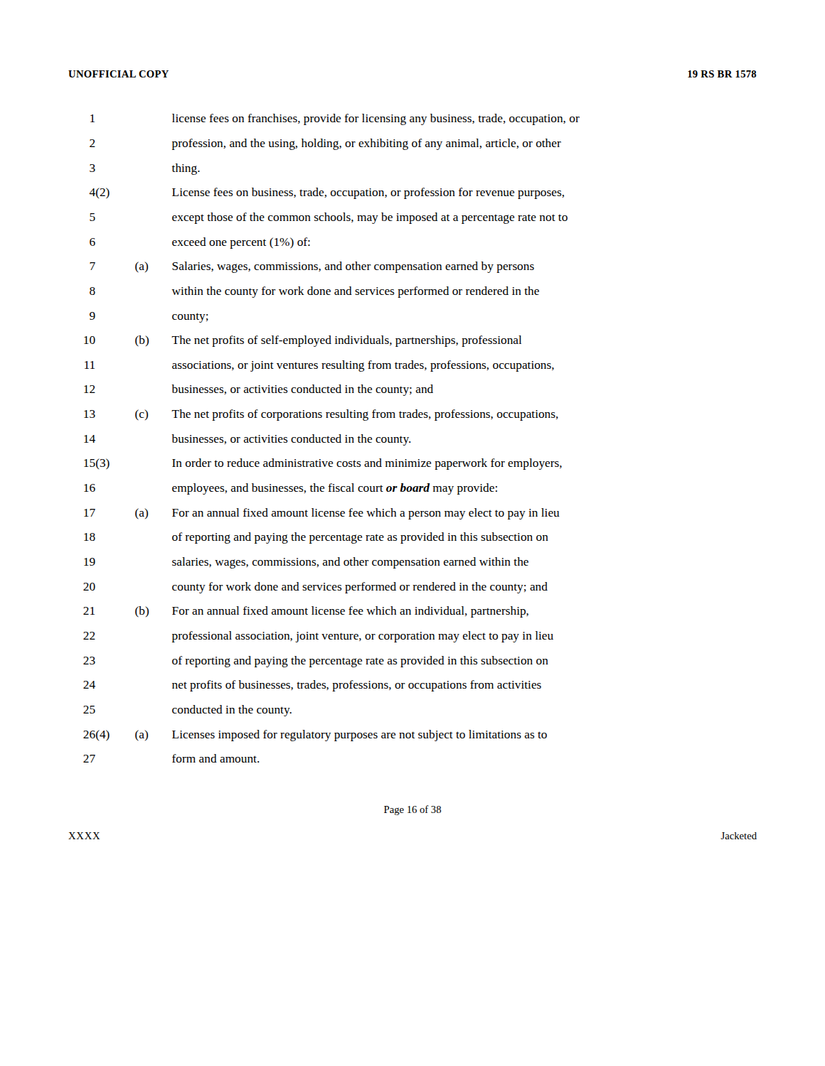UNOFFICIAL COPY
19 RS BR 1578
| 1 | | | license fees on franchises, provide for licensing any business, trade, occupation, or |
| 2 | | | profession, and the using, holding, or exhibiting of any animal, article, or other |
| 3 | | | thing. |
| 4 | (2) | | License fees on business, trade, occupation, or profession for revenue purposes, |
| 5 | | | except those of the common schools, may be imposed at a percentage rate not to |
| 6 | | | exceed one percent (1%) of: |
| 7 | | (a) | Salaries, wages, commissions, and other compensation earned by persons |
| 8 | | | within the county for work done and services performed or rendered in the |
| 9 | | | county; |
| 10 | | (b) | The net profits of self-employed individuals, partnerships, professional |
| 11 | | | associations, or joint ventures resulting from trades, professions, occupations, |
| 12 | | | businesses, or activities conducted in the county; and |
| 13 | | (c) | The net profits of corporations resulting from trades, professions, occupations, |
| 14 | | | businesses, or activities conducted in the county. |
| 15 | (3) | | In order to reduce administrative costs and minimize paperwork for employers, |
| 16 | | | employees, and businesses, the fiscal court or board may provide: |
| 17 | | (a) | For an annual fixed amount license fee which a person may elect to pay in lieu |
| 18 | | | of reporting and paying the percentage rate as provided in this subsection on |
| 19 | | | salaries, wages, commissions, and other compensation earned within the |
| 20 | | | county for work done and services performed or rendered in the county; and |
| 21 | | (b) | For an annual fixed amount license fee which an individual, partnership, |
| 22 | | | professional association, joint venture, or corporation may elect to pay in lieu |
| 23 | | | of reporting and paying the percentage rate as provided in this subsection on |
| 24 | | | net profits of businesses, trades, professions, or occupations from activities |
| 25 | | | conducted in the county. |
| 26 | (4) | (a) | Licenses imposed for regulatory purposes are not subject to limitations as to |
| 27 | | | form and amount. |
Page 16 of 38
XXXX
Jacketed